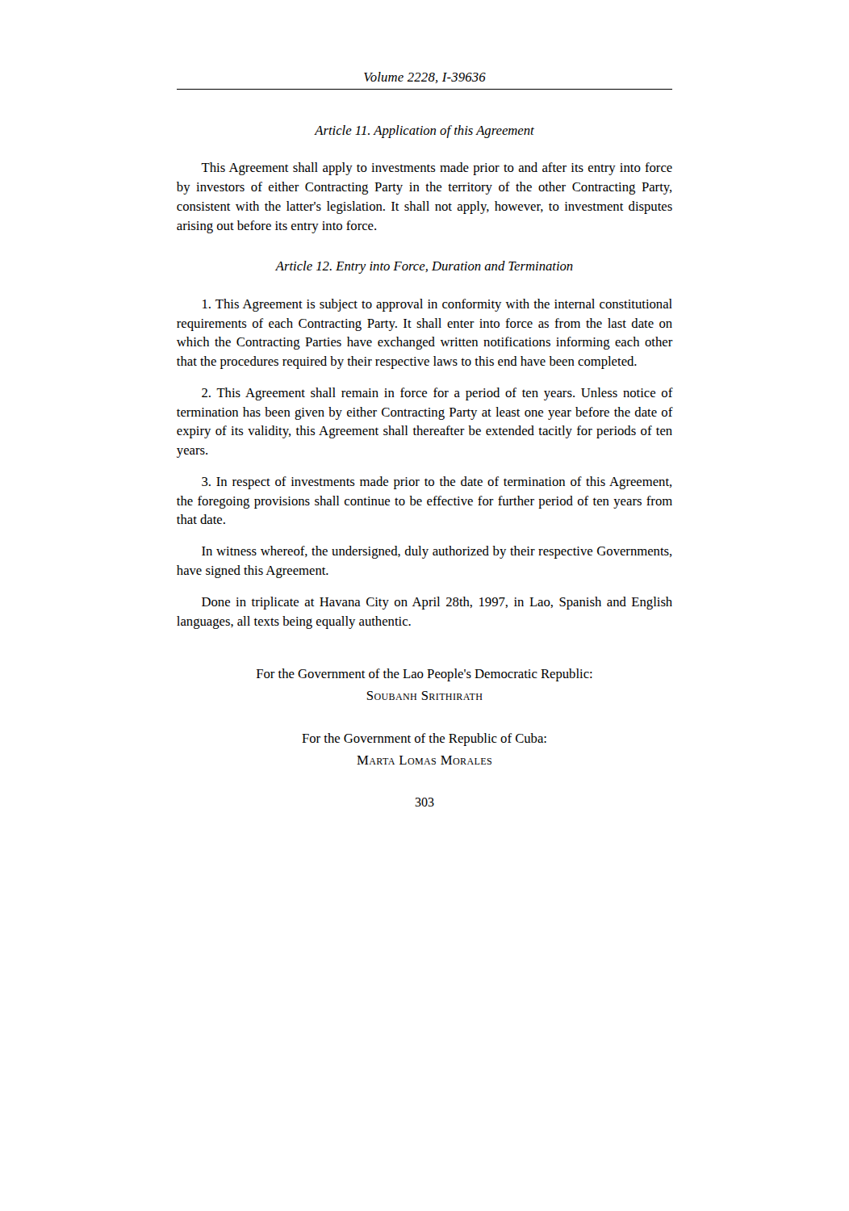Volume 2228, I-39636
Article 11. Application of this Agreement
This Agreement shall apply to investments made prior to and after its entry into force by investors of either Contracting Party in the territory of the other Contracting Party, consistent with the latter's legislation. It shall not apply, however, to investment disputes arising out before its entry into force.
Article 12. Entry into Force, Duration and Termination
1. This Agreement is subject to approval in conformity with the internal constitutional requirements of each Contracting Party. It shall enter into force as from the last date on which the Contracting Parties have exchanged written notifications informing each other that the procedures required by their respective laws to this end have been completed.
2. This Agreement shall remain in force for a period of ten years. Unless notice of termination has been given by either Contracting Party at least one year before the date of expiry of its validity, this Agreement shall thereafter be extended tacitly for periods of ten years.
3. In respect of investments made prior to the date of termination of this Agreement, the foregoing provisions shall continue to be effective for further period of ten years from that date.
In witness whereof, the undersigned, duly authorized by their respective Governments, have signed this Agreement.
Done in triplicate at Havana City on April 28th, 1997, in Lao, Spanish and English languages, all texts being equally authentic.
For the Government of the Lao People's Democratic Republic:
Soubanh Srithirath
For the Government of the Republic of Cuba:
Marta Lomas Morales
303